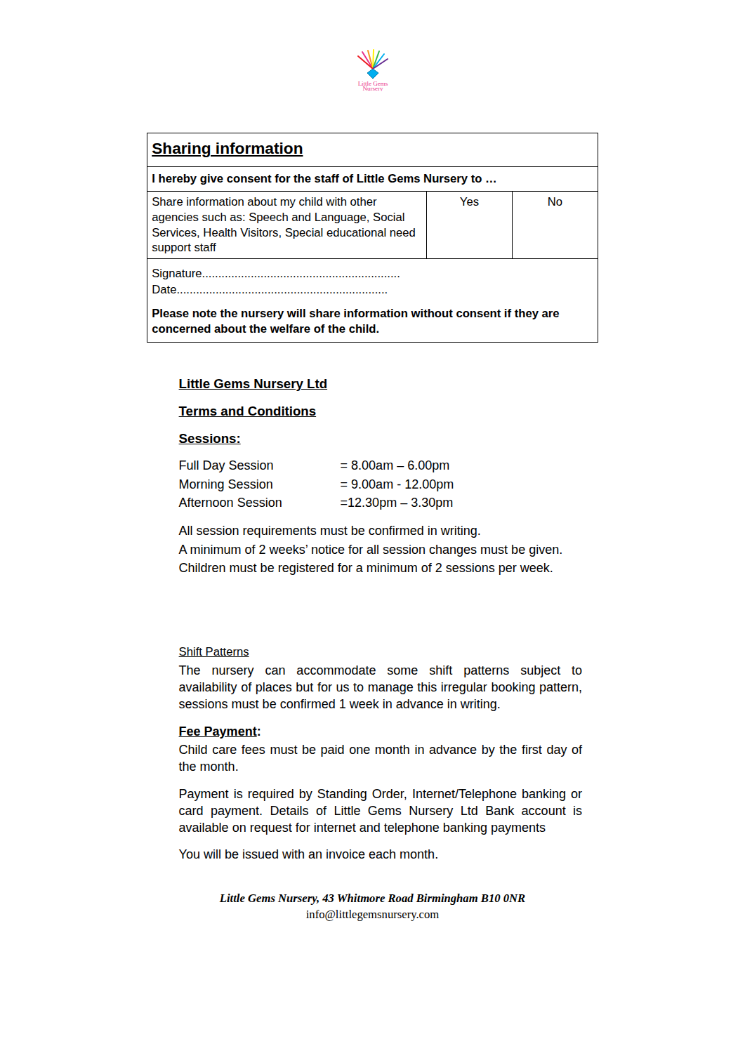Little Gems Nursery
| Sharing information |
| I hereby give consent for the staff of Little Gems Nursery to … |
| Share information about my child with other agencies such as: Speech and Language, Social Services, Health Visitors, Special educational need support staff | Yes | No |
| Signature............................................................. Date................................................................. |
| Please note the nursery will share information without consent if they are concerned about the welfare of the child. |
Little Gems Nursery Ltd
Terms and Conditions
Sessions:
| Full Day Session | = 8.00am – 6.00pm |
| Morning Session | = 9.00am - 12.00pm |
| Afternoon Session | =12.30pm – 3.30pm |
All session requirements must be confirmed in writing.
A minimum of 2 weeks’ notice for all session changes must be given.
Children must be registered for a minimum of 2 sessions per week.
Shift Patterns
The nursery can accommodate some shift patterns subject to availability of places but for us to manage this irregular booking pattern, sessions must be confirmed 1 week in advance in writing.
Fee Payment:
Child care fees must be paid one month in advance by the first day of the month.
Payment is required by Standing Order, Internet/Telephone banking or card payment. Details of Little Gems Nursery Ltd Bank account is available on request for internet and telephone banking payments
You will be issued with an invoice each month.
Little Gems Nursery, 43 Whitmore Road Birmingham B10 0NR
info@littlegemsnursery.com